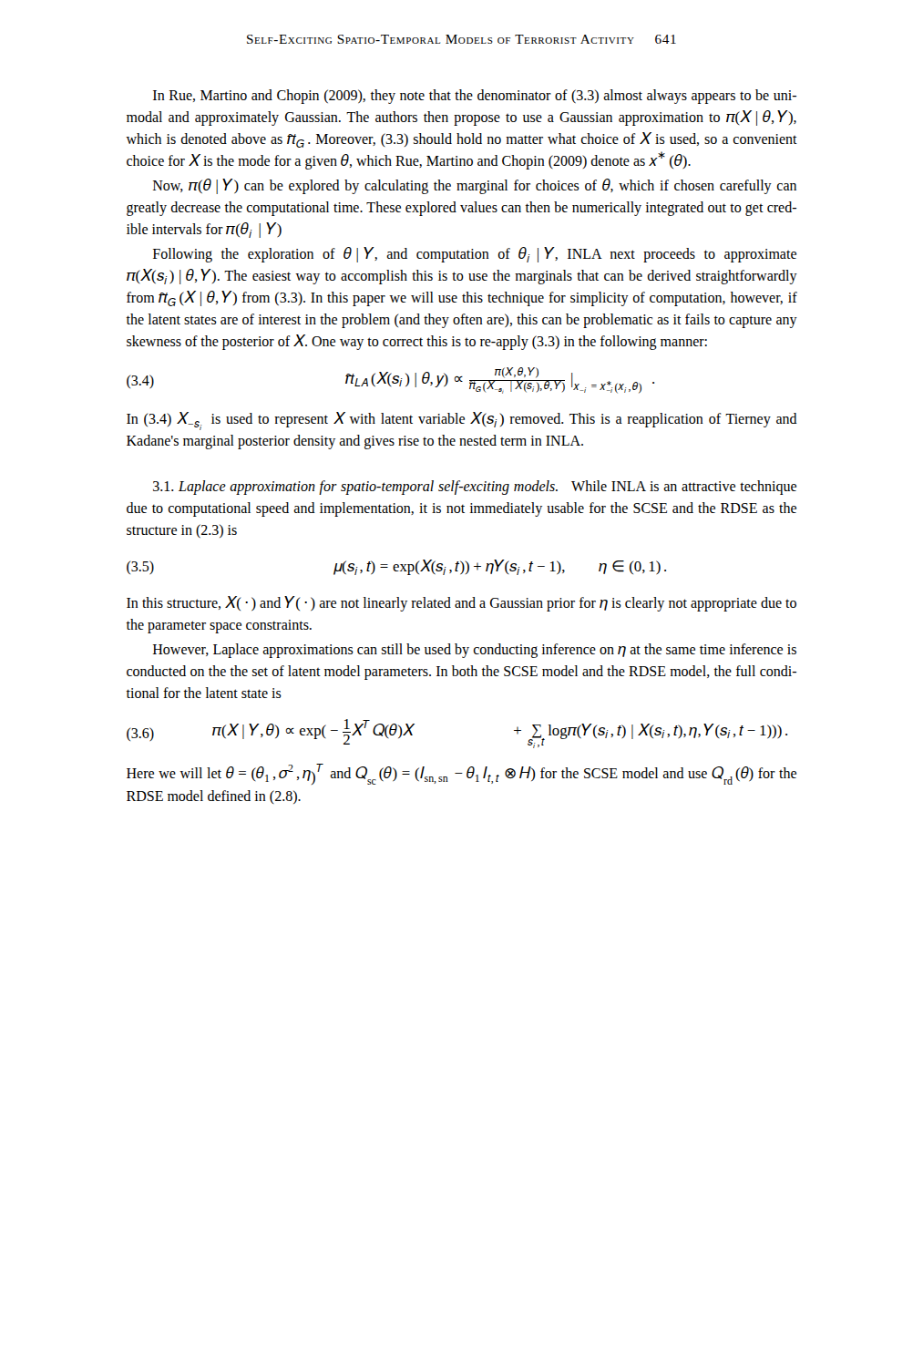Self-Exciting Spatio-Temporal Models of Terrorist Activity 641
In Rue, Martino and Chopin (2009), they note that the denominator of (3.3) almost always appears to be unimodal and approximately Gaussian. The authors then propose to use a Gaussian approximation to π(X|θ,Y), which is denoted above as π~G. Moreover, (3.3) should hold no matter what choice of X is used, so a convenient choice for X is the mode for a given θ, which Rue, Martino and Chopin (2009) denote as x∗(θ).
Now, π(θ|Y) can be explored by calculating the marginal for choices of θ, which if chosen carefully can greatly decrease the computational time. These explored values can then be numerically integrated out to get credible intervals for π(θi|Y)
Following the exploration of θ|Y, and computation of θi|Y, INLA next proceeds to approximate π(X(si)|θ,Y). The easiest way to accomplish this is to use the marginals that can be derived straightforwardly from π~G(X|θ,Y) from (3.3). In this paper we will use this technique for simplicity of computation, however, if the latent states are of interest in the problem (and they often are), this can be problematic as it fails to capture any skewness of the posterior of X. One way to correct this is to re-apply (3.3) in the following manner:
(3.4) π~LA (X(si)|θ,y) ∝ π(X,θ,Y) π~G(X−si|X(si),θ,Y) | x−i=x−i∗(xi,θ) .
In (3.4) X−si is used to represent X with latent variable X(si) removed. This is a reapplication of Tierney and Kadane's marginal posterior density and gives rise to the nested term in INLA.
3.1. Laplace approximation for spatio-temporal self-exciting models. While INLA is an attractive technique due to computational speed and implementation, it is not immediately usable for the SCSE and the RDSE as the structure in (2.3) is
(3.5) μ(si,t) = exp(X(si,t)) + ηY(si,t−1) , η∈(0,1).
In this structure, X(⋅) and Y(⋅) are not linearly related and a Gaussian prior for η is clearly not appropriate due to the parameter space constraints.
However, Laplace approximations can still be used by conducting inference on η at the same time inference is conducted on the the set of latent model parameters. In both the SCSE model and the RDSE model, the full conditional for the latent state is
(3.6) π(X|Y,θ) ∝ exp ( −12 XT Q(θ) X + ∑si,t log π (Y(si,t)|X(si,t),η,Y(si,t−1)) ) .
Here we will let θ=(θ1,σ2,η)T and Qsc(θ)=(Isn,sn−θ1It,t⊗H) for the SCSE model and use Qrd(θ) for the RDSE model defined in (2.8).